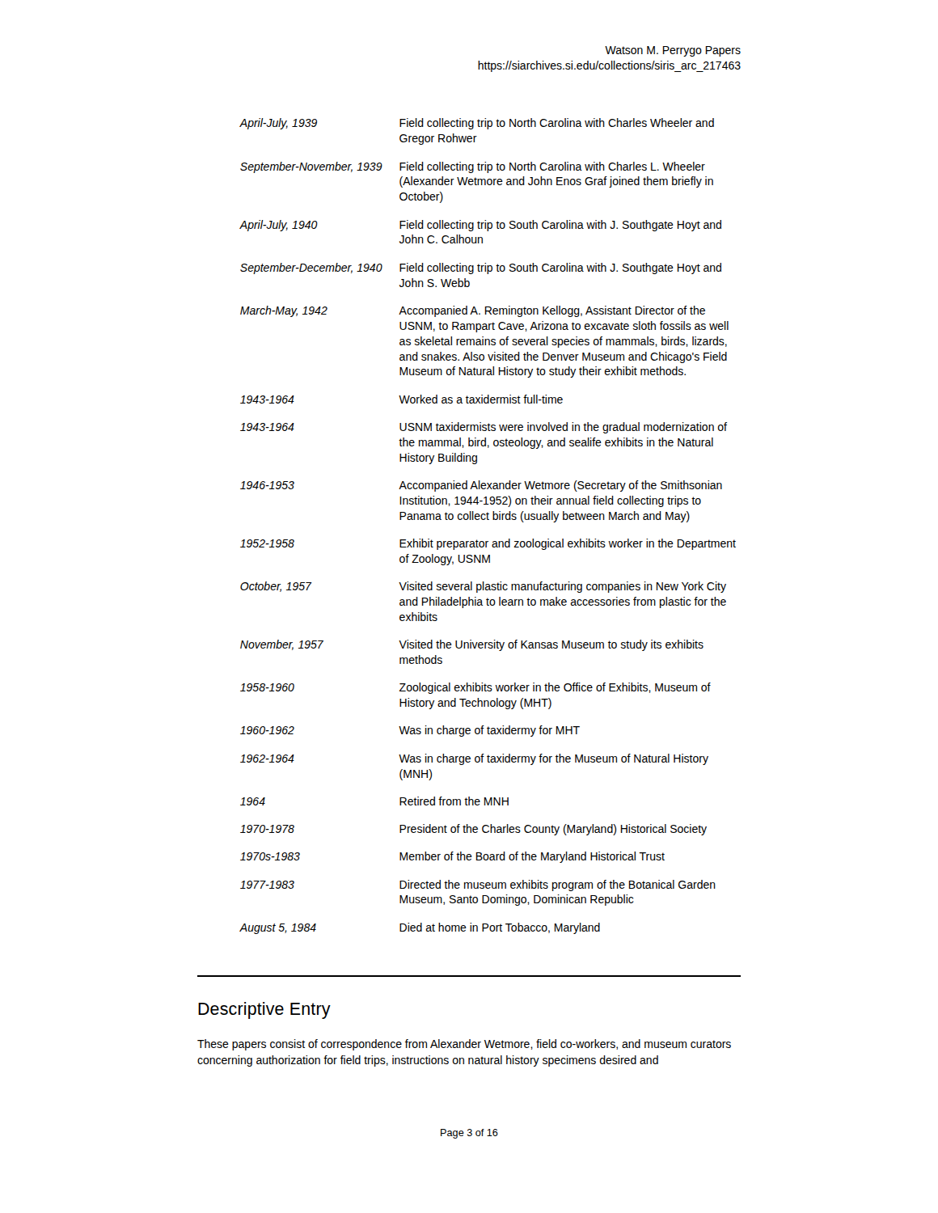Watson M. Perrygo Papers
https://siarchives.si.edu/collections/siris_arc_217463
| April-July, 1939 | Field collecting trip to North Carolina with Charles Wheeler and Gregor Rohwer |
| September-November, 1939 | Field collecting trip to North Carolina with Charles L. Wheeler (Alexander Wetmore and John Enos Graf joined them briefly in October) |
| April-July, 1940 | Field collecting trip to South Carolina with J. Southgate Hoyt and John C. Calhoun |
| September-December, 1940 | Field collecting trip to South Carolina with J. Southgate Hoyt and John S. Webb |
| March-May, 1942 | Accompanied A. Remington Kellogg, Assistant Director of the USNM, to Rampart Cave, Arizona to excavate sloth fossils as well as skeletal remains of several species of mammals, birds, lizards, and snakes. Also visited the Denver Museum and Chicago's Field Museum of Natural History to study their exhibit methods. |
| 1943-1964 | Worked as a taxidermist full-time |
| 1943-1964 | USNM taxidermists were involved in the gradual modernization of the mammal, bird, osteology, and sealife exhibits in the Natural History Building |
| 1946-1953 | Accompanied Alexander Wetmore (Secretary of the Smithsonian Institution, 1944-1952) on their annual field collecting trips to Panama to collect birds (usually between March and May) |
| 1952-1958 | Exhibit preparator and zoological exhibits worker in the Department of Zoology, USNM |
| October, 1957 | Visited several plastic manufacturing companies in New York City and Philadelphia to learn to make accessories from plastic for the exhibits |
| November, 1957 | Visited the University of Kansas Museum to study its exhibits methods |
| 1958-1960 | Zoological exhibits worker in the Office of Exhibits, Museum of History and Technology (MHT) |
| 1960-1962 | Was in charge of taxidermy for MHT |
| 1962-1964 | Was in charge of taxidermy for the Museum of Natural History (MNH) |
| 1964 | Retired from the MNH |
| 1970-1978 | President of the Charles County (Maryland) Historical Society |
| 1970s-1983 | Member of the Board of the Maryland Historical Trust |
| 1977-1983 | Directed the museum exhibits program of the Botanical Garden Museum, Santo Domingo, Dominican Republic |
| August 5, 1984 | Died at home in Port Tobacco, Maryland |
Descriptive Entry
These papers consist of correspondence from Alexander Wetmore, field co-workers, and museum curators concerning authorization for field trips, instructions on natural history specimens desired and
Page 3 of 16